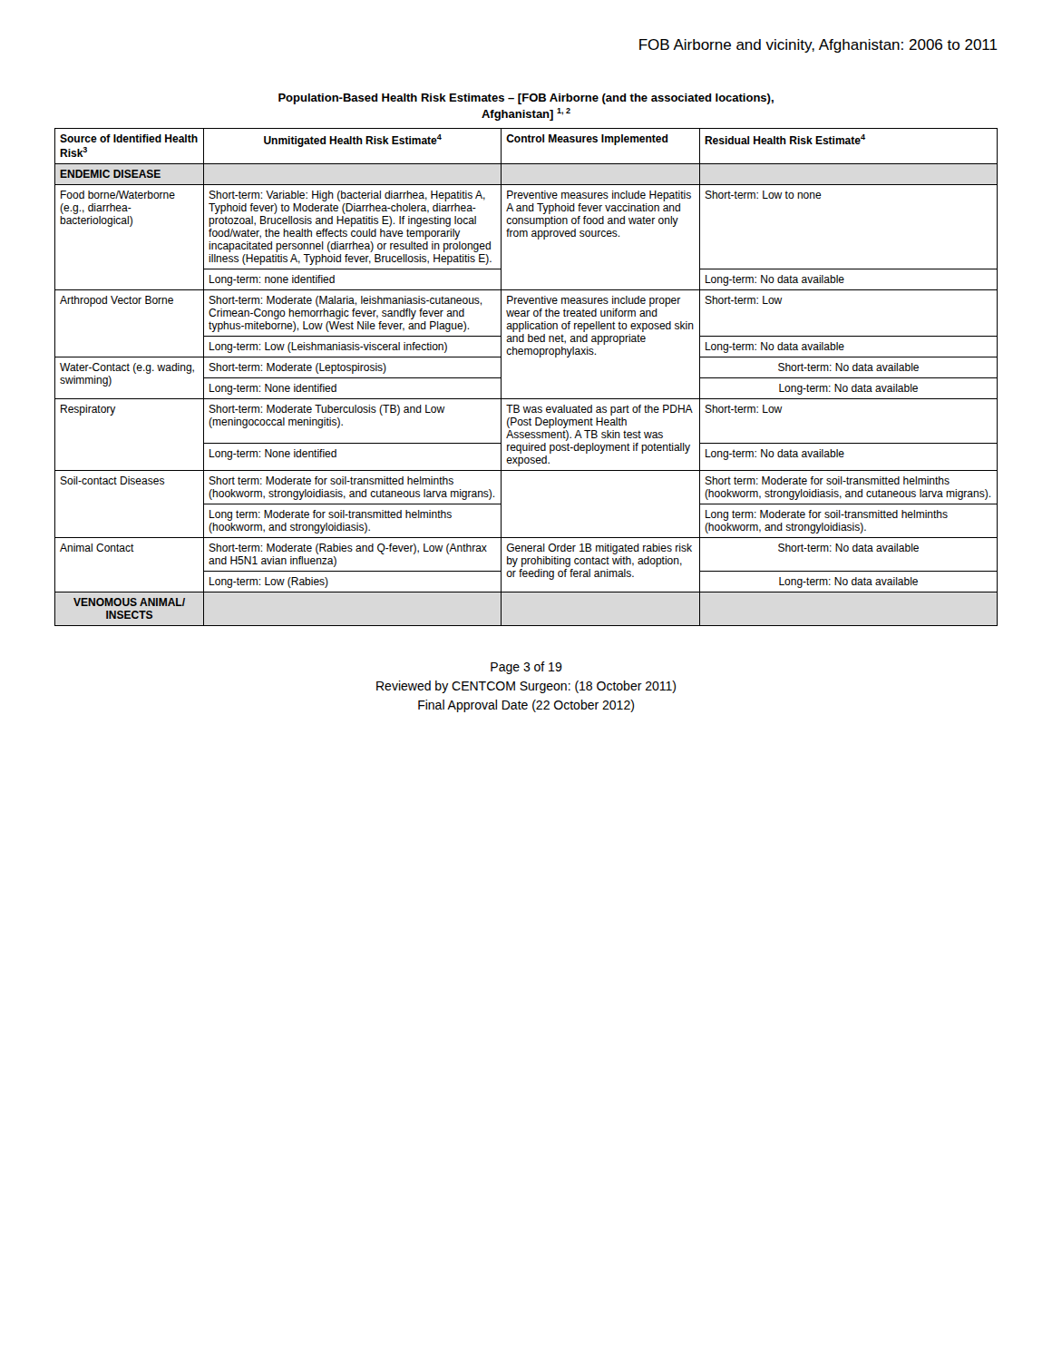FOB Airborne and vicinity, Afghanistan: 2006 to 2011
Population-Based Health Risk Estimates – [FOB Airborne (and the associated locations),
Afghanistan] 1, 2
| Source of Identified Health Risk 3 | Unmitigated Health Risk Estimate 4 | Control Measures Implemented | Residual Health Risk Estimate 4 |
| --- | --- | --- | --- |
| ENDEMIC DISEASE | | | |
| Food borne/Waterborne (e.g., diarrhea-bacteriological) | Short-term: Variable: High (bacterial diarrhea, Hepatitis A, Typhoid fever) to Moderate (Diarrhea-cholera, diarrhea-protozoal, Brucellosis and Hepatitis E). If ingesting local food/water, the health effects could have temporarily incapacitated personnel (diarrhea) or resulted in prolonged illness (Hepatitis A, Typhoid fever, Brucellosis, Hepatitis E). | Preventive measures include Hepatitis A and Typhoid fever vaccination and consumption of food and water only from approved sources. | Short-term: Low to none |
| Long-term: none identified | Long-term: No data available |
| Arthropod Vector Borne | Short-term: Moderate (Malaria, leishmaniasis-cutaneous, Crimean-Congo hemorrhagic fever, sandfly fever and typhus-miteborne), Low (West Nile fever, and Plague). | Preventive measures include proper wear of the treated uniform and application of repellent to exposed skin and bed net, and appropriate chemoprophylaxis. | Short-term: Low |
| Long-term: Low (Leishmaniasis-visceral infection) | Long-term: No data available |
| Water-Contact (e.g. wading, swimming) | Short-term: Moderate (Leptospirosis) | Short-term: No data available |
| Long-term: None identified | Long-term: No data available |
| Respiratory | Short-term: Moderate Tuberculosis (TB) and Low (meningococcal meningitis). | TB was evaluated as part of the PDHA (Post Deployment Health Assessment). A TB skin test was required post-deployment if potentially exposed. | Short-term: Low |
| Long-term: None identified | Long-term: No data available |
| Soil-contact Diseases | Short term: Moderate for soil-transmitted helminths (hookworm, strongyloidiasis, and cutaneous larva migrans). | | Short term: Moderate for soil-transmitted helminths (hookworm, strongyloidiasis, and cutaneous larva migrans). |
| Long term: Moderate for soil-transmitted helminths (hookworm, and strongyloidiasis). | Long term: Moderate for soil-transmitted helminths (hookworm, and strongyloidiasis). |
| Animal Contact | Short-term: Moderate (Rabies and Q-fever), Low (Anthrax and H5N1 avian influenza) | General Order 1B mitigated rabies risk by prohibiting contact with, adoption, or feeding of feral animals. | Short-term: No data available |
| Long-term: Low (Rabies) | Long-term: No data available |
| VENOMOUS ANIMAL/ INSECTS | | | |
Page 3 of 19
Reviewed by CENTCOM Surgeon: (18 October 2011)
Final Approval Date (22 October 2012)